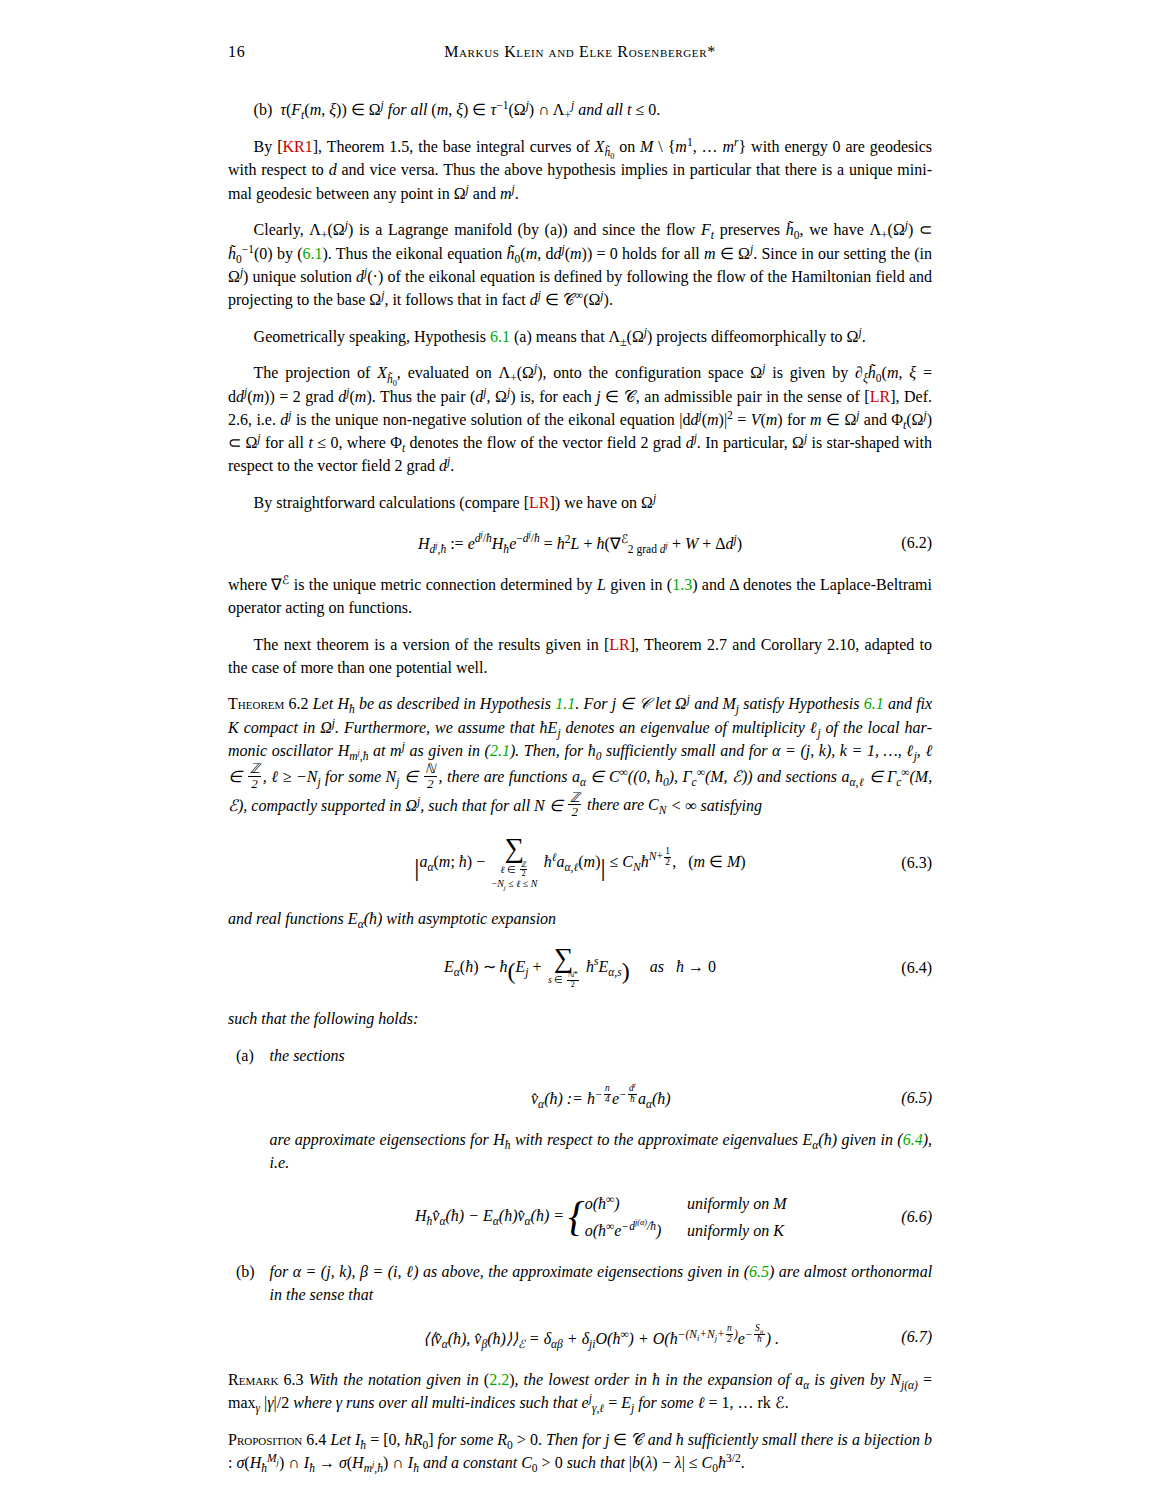16 Markus Klein and Elke Rosenberger* 16
(b) τ(Ft(m, ξ)) ∈ Ωj for all (m, ξ) ∈ τ−1(Ωj) ∩ Λ+j and all t ≤ 0.
By [KR1], Theorem 1.5, the base integral curves of Xh̃0 on M \ {m1, … mr} with energy 0 are geodesics with respect to d and vice versa. Thus the above hypothesis implies in particular that there is a unique minimal geodesic between any point in Ωj and mj.
Clearly, Λ+(Ωj) is a Lagrange manifold (by (a)) and since the flow Ft preserves h̃0, we have Λ+(Ωj) ⊂ h̃0−1(0) by (6.1). Thus the eikonal equation h̃0(m, ddj(m)) = 0 holds for all m ∈ Ωj. Since in our setting the (in Ωj) unique solution dj(·) of the eikonal equation is defined by following the flow of the Hamiltonian field and projecting to the base Ωj, it follows that in fact dj ∈ 𝒞∞(Ωj).
Geometrically speaking, Hypothesis 6.1 (a) means that Λ±(Ωj) projects diffeomorphically to Ωj.
The projection of Xh̃0, evaluated on Λ+(Ωj), onto the configuration space Ωj is given by ∂ξh̃0(m, ξ = ddj(m)) = 2 grad dj(m). Thus the pair (dj, Ωj) is, for each j ∈ 𝒞, an admissible pair in the sense of [LR], Def. 2.6, i.e. dj is the unique non-negative solution of the eikonal equation |ddj(m)|2 = V(m) for m ∈ Ωj and Φt(Ωj) ⊂ Ωj for all t ≤ 0, where Φt denotes the flow of the vector field 2 grad dj. In particular, Ωj is star-shaped with respect to the vector field 2 grad dj.
By straightforward calculations (compare [LR]) we have on Ωj
Hdj,ħ := edj/ħHħe−dj/ħ = ħ2L + ħ(∇ℰ2 grad dj + W + Δdj) (6.2)
where ∇ℰ is the unique metric connection determined by L given in (1.3) and Δ denotes the Laplace-Beltrami operator acting on functions.
The next theorem is a version of the results given in [LR], Theorem 2.7 and Corollary 2.10, adapted to the case of more than one potential well.
Theorem 6.2 Let Hħ be as described in Hypothesis 1.1. For j ∈ 𝒞 let Ωj and Mj satisfy Hypothesis 6.1 and fix K compact in Ωj. Furthermore, we assume that ħEj denotes an eigenvalue of multiplicity ℓj of the local harmonic oscillator Hmj,ħ at mj as given in (2.1). Then, for ħ0 sufficiently small and for α = (j, k), k = 1, …, ℓj, ℓ ∈ ℤ 2, ℓ ≥ −Nj for some Nj ∈ ℕ 2, there are functions aα ∈ C∞((0, ħ0), Γc∞(M, ℰ)) and sections aα,ℓ ∈ Γc∞(M, ℰ), compactly supported in Ωj, such that for all N ∈ ℤ 2 there are CN < ∞ satisfying
|aα(m; ħ) − ∑ℓ ∈ ℤ 2
−Nj ≤ ℓ ≤ N ħℓaα,ℓ(m)| ≤ CN ħN+12, (m ∈ M) (6.3)
and real functions Eα(ħ) with asymptotic expansion
Eα(ħ) ∼ ħ(Ej + ∑s ∈ ℕ*2 ħsEα,s) as ħ → 0 (6.4)
such that the following holds:
(a) the sections
v̂α(ħ) := ħ−n 4e−dj ħaα(ħ) (6.5)
are approximate eigensections for Hħ with respect to the approximate eigenvalues Eα(ħ) given in (6.4), i.e.
Hħv̂α(ħ) − Eα(ħ)v̂α(ħ) = {o(ħ∞) uniformly on M o(ħ∞e−dj(α)/ħ) uniformly on K (6.6)
(b) for α = (j, k), β = (i, ℓ) as above, the approximate eigensections given in (6.5) are almost orthonormal in the sense that
⟨⟨v̂α(ħ), v̂β(ħ)⟩⟩ℰ = δαβ + δjiO(ħ∞) + O(ħ−(Ni+Nj+n 2)e−Sji ħ) . (6.7)
Remark 6.3 With the notation given in (2.2), the lowest order in ħ in the expansion of aα is given by Nj(α) = maxγ |γ|/2 where γ runs over all multi-indices such that ejγ,ℓ = Ej for some ℓ = 1, … rk ℰ.
Proposition 6.4 Let Iħ = [0, ħR0] for some R0 > 0. Then for j ∈ 𝒞 and ħ sufficiently small there is a bijection b : σ(HħMj) ∩ Iħ → σ(Hmj,ħ) ∩ Iħ and a constant C0 > 0 such that |b(λ) − λ| ≤ C0ħ3/2.